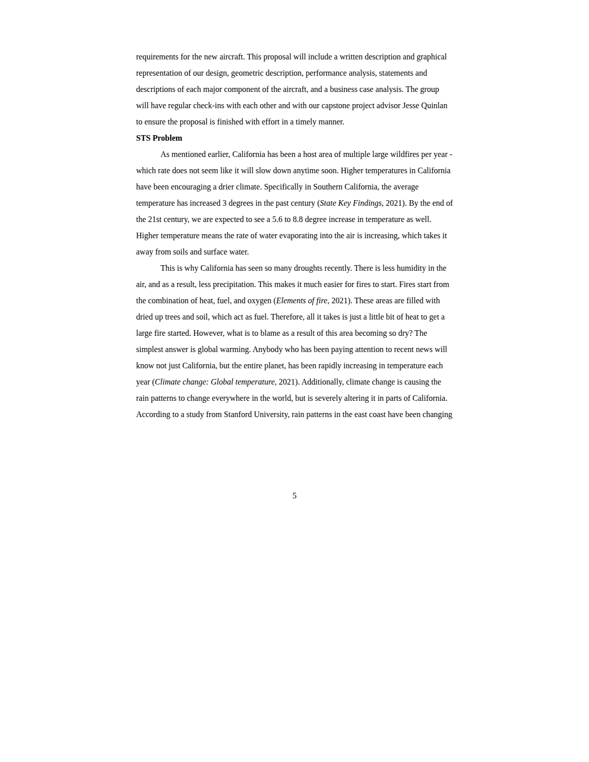requirements for the new aircraft. This proposal will include a written description and graphical representation of our design, geometric description, performance analysis, statements and descriptions of each major component of the aircraft, and a business case analysis. The group will have regular check-ins with each other and with our capstone project advisor Jesse Quinlan to ensure the proposal is finished with effort in a timely manner.
STS Problem
As mentioned earlier, California has been a host area of multiple large wildfires per year - which rate does not seem like it will slow down anytime soon. Higher temperatures in California have been encouraging a drier climate. Specifically in Southern California, the average temperature has increased 3 degrees in the past century (State Key Findings, 2021). By the end of the 21st century, we are expected to see a 5.6 to 8.8 degree increase in temperature as well. Higher temperature means the rate of water evaporating into the air is increasing, which takes it away from soils and surface water.
This is why California has seen so many droughts recently. There is less humidity in the air, and as a result, less precipitation. This makes it much easier for fires to start. Fires start from the combination of heat, fuel, and oxygen (Elements of fire, 2021). These areas are filled with dried up trees and soil, which act as fuel. Therefore, all it takes is just a little bit of heat to get a large fire started. However, what is to blame as a result of this area becoming so dry? The simplest answer is global warming. Anybody who has been paying attention to recent news will know not just California, but the entire planet, has been rapidly increasing in temperature each year (Climate change: Global temperature, 2021). Additionally, climate change is causing the rain patterns to change everywhere in the world, but is severely altering it in parts of California. According to a study from Stanford University, rain patterns in the east coast have been changing
5